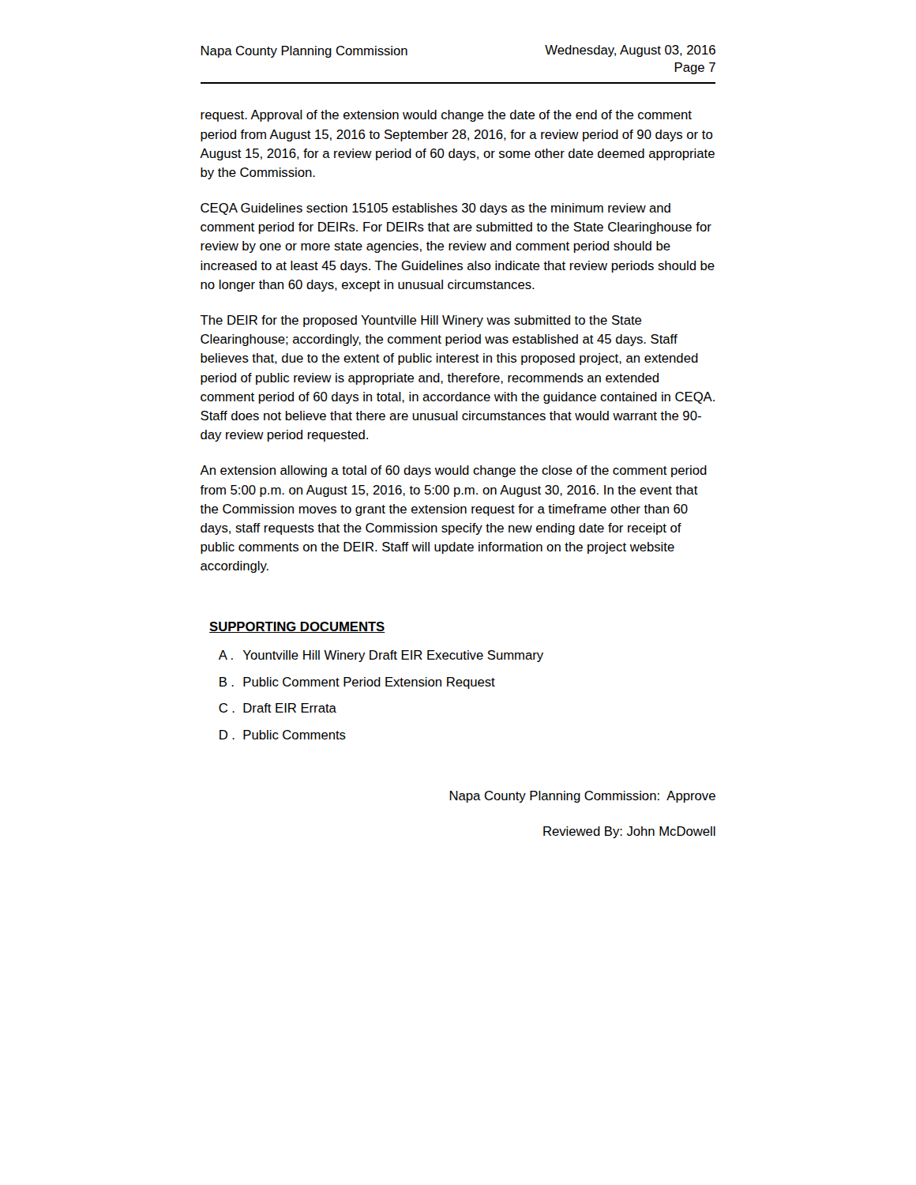Napa County Planning Commission
Wednesday, August 03, 2016
Page 7
request. Approval of the extension would change the date of the end of the comment period from August 15, 2016 to September 28, 2016, for a review period of 90 days or to August 15, 2016, for a review period of 60 days, or some other date deemed appropriate by the Commission.
CEQA Guidelines section 15105 establishes 30 days as the minimum review and comment period for DEIRs. For DEIRs that are submitted to the State Clearinghouse for review by one or more state agencies, the review and comment period should be increased to at least 45 days. The Guidelines also indicate that review periods should be no longer than 60 days, except in unusual circumstances.
The DEIR for the proposed Yountville Hill Winery was submitted to the State Clearinghouse; accordingly, the comment period was established at 45 days. Staff believes that, due to the extent of public interest in this proposed project, an extended period of public review is appropriate and, therefore, recommends an extended comment period of 60 days in total, in accordance with the guidance contained in CEQA. Staff does not believe that there are unusual circumstances that would warrant the 90-day review period requested.
An extension allowing a total of 60 days would change the close of the comment period from 5:00 p.m. on August 15, 2016, to 5:00 p.m. on August 30, 2016. In the event that the Commission moves to grant the extension request for a timeframe other than 60 days, staff requests that the Commission specify the new ending date for receipt of public comments on the DEIR. Staff will update information on the project website accordingly.
SUPPORTING DOCUMENTS
A . Yountville Hill Winery Draft EIR Executive Summary
B . Public Comment Period Extension Request
C . Draft EIR Errata
D . Public Comments
Napa County Planning Commission: Approve
Reviewed By: John McDowell